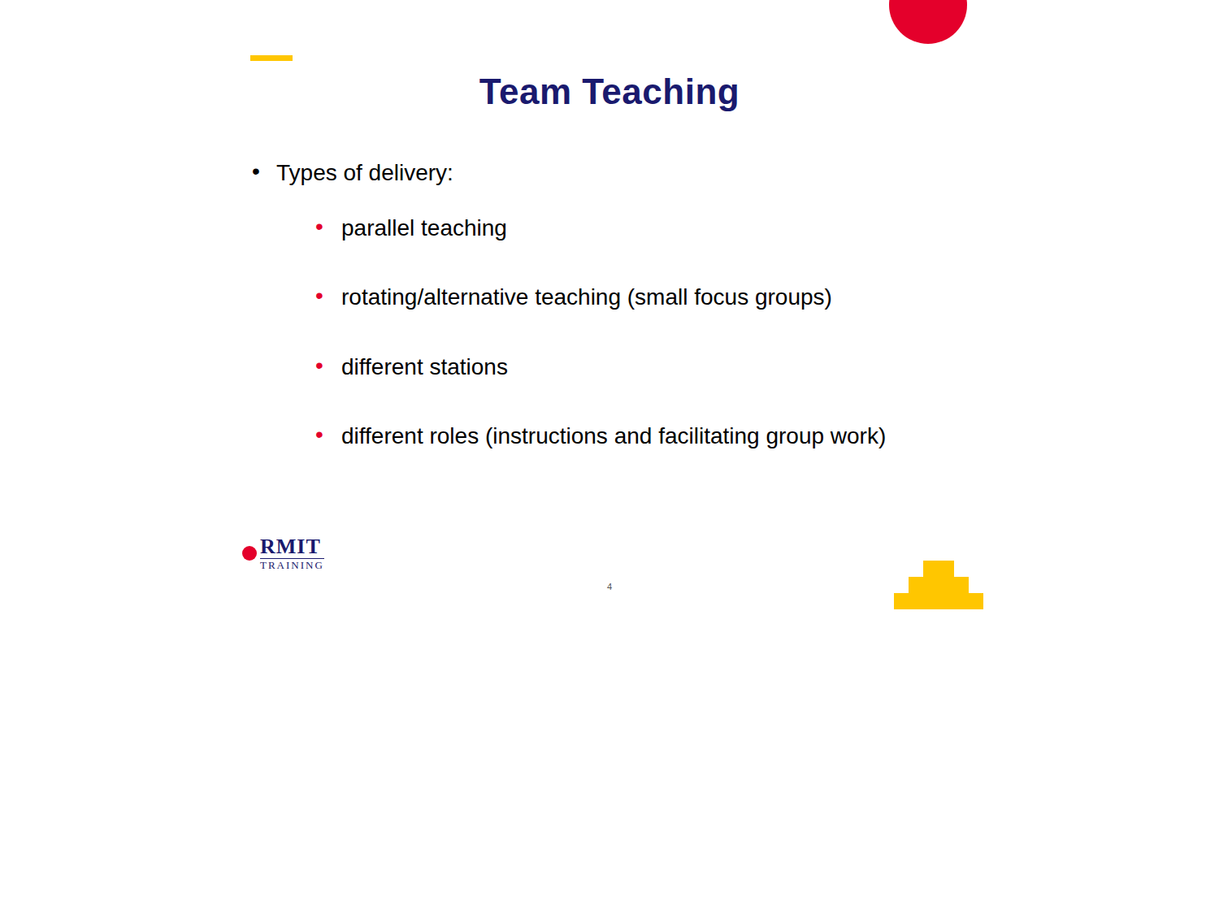Team Teaching
Types of delivery:
parallel teaching
rotating/alternative teaching (small focus groups)
different stations
different roles (instructions and facilitating group work)
RMIT
TRAINING
4